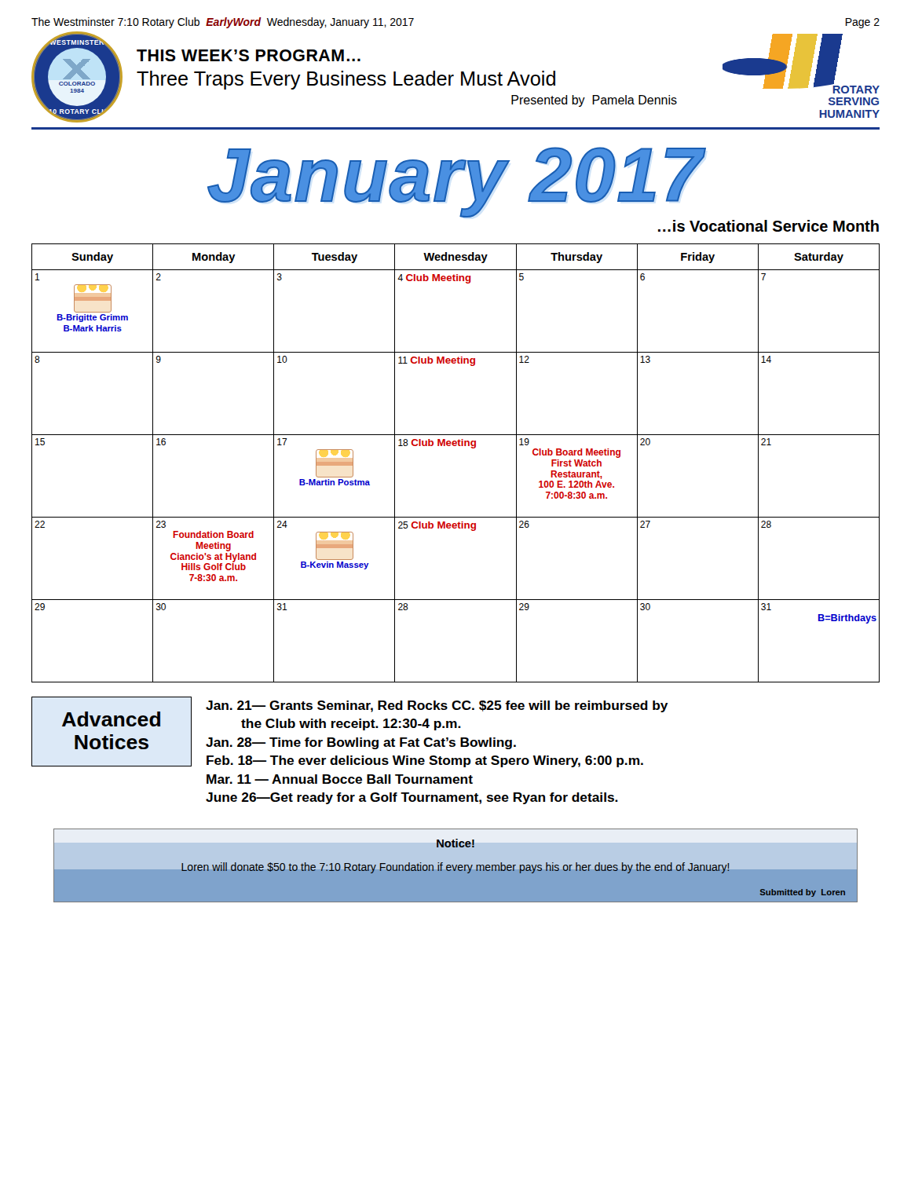The Westminster 7:10 Rotary Club EarlyWord Wednesday, January 11, 2017
Page 2
WESTMINSTER
COLORADO
1984
7:10 ROTARY CLUB
THIS WEEK’S PROGRAM…
Three Traps Every Business Leader Must Avoid
Presented by Pamela Dennis
ROTARY
SERVING
HUMANITY
January 2017
…is Vocational Service Month
| Sunday | Monday | Tuesday | Wednesday | Thursday | Friday | Saturday |
| --- | --- | --- | --- | --- | --- | --- |
| 1 B-Brigitte Grimm B-Mark Harris | 2 | 3 | 4 Club Meeting | 5 | 6 | 7 |
| 8 | 9 | 10 | 11 Club Meeting | 12 | 13 | 14 |
| 15 | 16 | 17 B-Martin Postma | 18 Club Meeting | 19 Club Board Meeting First Watch Restaurant, 100 E. 120th Ave. 7:00-8:30 a.m. | 20 | 21 |
| 22 | 23 Foundation Board Meeting Ciancio's at Hyland Hills Golf Club 7-8:30 a.m. | 24 B-Kevin Massey | 25 Club Meeting | 26 | 27 | 28 |
| 29 | 30 | 31 | 28 | 29 | 30 | 31 B=Birthdays |
Advanced
Notices
Jan. 21— Grants Seminar, Red Rocks CC. $25 fee will be reimbursed by the Club with receipt. 12:30-4 p.m. Jan. 28— Time for Bowling at Fat Cat’s Bowling.
Feb. 18— The ever delicious Wine Stomp at Spero Winery, 6:00 p.m.
Mar. 11 — Annual Bocce Ball Tournament
June 26—Get ready for a Golf Tournament, see Ryan for details.
Notice!
Loren will donate $50 to the 7:10 Rotary Foundation if every member pays his or her dues by the end of January!
Submitted by Loren